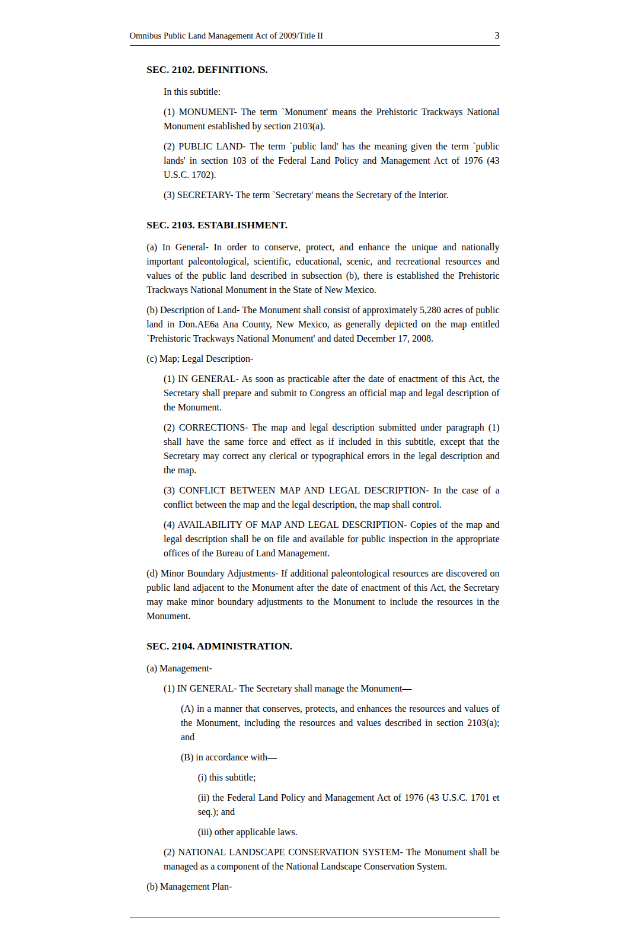Omnibus Public Land Management Act of 2009/Title II 3
SEC. 2102. DEFINITIONS.
In this subtitle:
(1) MONUMENT- The term `Monument' means the Prehistoric Trackways National Monument established by section 2103(a).
(2) PUBLIC LAND- The term `public land' has the meaning given the term `public lands' in section 103 of the Federal Land Policy and Management Act of 1976 (43 U.S.C. 1702).
(3) SECRETARY- The term `Secretary' means the Secretary of the Interior.
SEC. 2103. ESTABLISHMENT.
(a) In General- In order to conserve, protect, and enhance the unique and nationally important paleontological, scientific, educational, scenic, and recreational resources and values of the public land described in subsection (b), there is established the Prehistoric Trackways National Monument in the State of New Mexico.
(b) Description of Land- The Monument shall consist of approximately 5,280 acres of public land in Don.AE6a Ana County, New Mexico, as generally depicted on the map entitled `Prehistoric Trackways National Monument' and dated December 17, 2008.
(c) Map; Legal Description-
(1) IN GENERAL- As soon as practicable after the date of enactment of this Act, the Secretary shall prepare and submit to Congress an official map and legal description of the Monument.
(2) CORRECTIONS- The map and legal description submitted under paragraph (1) shall have the same force and effect as if included in this subtitle, except that the Secretary may correct any clerical or typographical errors in the legal description and the map.
(3) CONFLICT BETWEEN MAP AND LEGAL DESCRIPTION- In the case of a conflict between the map and the legal description, the map shall control.
(4) AVAILABILITY OF MAP AND LEGAL DESCRIPTION- Copies of the map and legal description shall be on file and available for public inspection in the appropriate offices of the Bureau of Land Management.
(d) Minor Boundary Adjustments- If additional paleontological resources are discovered on public land adjacent to the Monument after the date of enactment of this Act, the Secretary may make minor boundary adjustments to the Monument to include the resources in the Monument.
SEC. 2104. ADMINISTRATION.
(a) Management-
(1) IN GENERAL- The Secretary shall manage the Monument—
(A) in a manner that conserves, protects, and enhances the resources and values of the Monument, including the resources and values described in section 2103(a); and
(B) in accordance with—
(i) this subtitle;
(ii) the Federal Land Policy and Management Act of 1976 (43 U.S.C. 1701 et seq.); and
(iii) other applicable laws.
(2) NATIONAL LANDSCAPE CONSERVATION SYSTEM- The Monument shall be managed as a component of the National Landscape Conservation System.
(b) Management Plan-